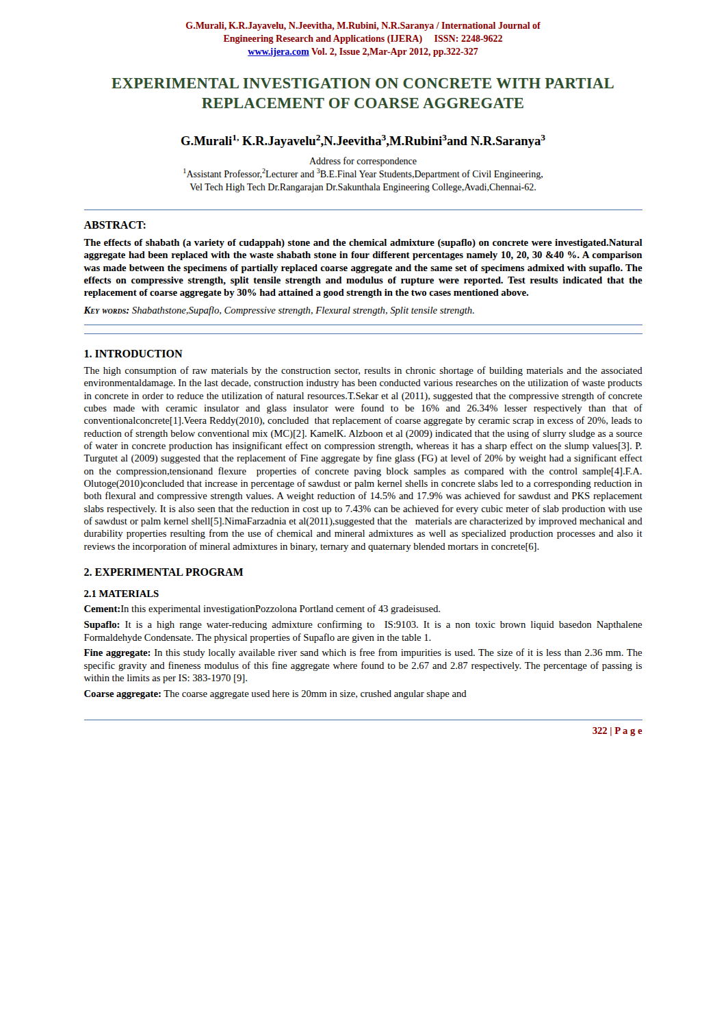G.Murali, K.R.Jayavelu, N.Jeevitha, M.Rubini, N.R.Saranya / International Journal of
Engineering Research and Applications (IJERA) ISSN: 2248-9622
www.ijera.com Vol. 2, Issue 2,Mar-Apr 2012, pp.322-327
EXPERIMENTAL INVESTIGATION ON CONCRETE WITH PARTIAL REPLACEMENT OF COARSE AGGREGATE
G.Murali1, K.R.Jayavelu2,N.Jeevitha3,M.Rubini3and N.R.Saranya3
Address for correspondence 1Assistant Professor,2Lecturer and 3B.E.Final Year Students,Department of Civil Engineering,
Vel Tech High Tech Dr.Rangarajan Dr.Sakunthala Engineering College,Avadi,Chennai-62.
ABSTRACT:
The effects of shabath (a variety of cudappah) stone and the chemical admixture (supaflo) on concrete were investigated.Natural aggregate had been replaced with the waste shabath stone in four different percentages namely 10, 20, 30 &40 %. A comparison was made between the specimens of partially replaced coarse aggregate and the same set of specimens admixed with supaflo. The effects on compressive strength, split tensile strength and modulus of rupture were reported. Test results indicated that the replacement of coarse aggregate by 30% had attained a good strength in the two cases mentioned above.
Key words: Shabathstone,Supaflo, Compressive strength, Flexural strength, Split tensile strength.
1. INTRODUCTION
The high consumption of raw materials by the construction sector, results in chronic shortage of building materials and the associated environmentaldamage. In the last decade, construction industry has been conducted various researches on the utilization of waste products in concrete in order to reduce the utilization of natural resources.T.Sekar et al (2011), suggested that the compressive strength of concrete cubes made with ceramic insulator and glass insulator were found to be 16% and 26.34% lesser respectively than that of conventionalconcrete[1].Veera Reddy(2010), concluded that replacement of coarse aggregate by ceramic scrap in excess of 20%, leads to reduction of strength below conventional mix (MC)[2]. KamelK. Alzboon et al (2009) indicated that the using of slurry sludge as a source of water in concrete production has insignificant effect on compression strength, whereas it has a sharp effect on the slump values[3]. P. Turgutet al (2009) suggested that the replacement of Fine aggregate by fine glass (FG) at level of 20% by weight had a significant effect on the compression,tensionand flexure properties of concrete paving block samples as compared with the control sample[4].F.A. Olutoge(2010)concluded that increase in percentage of sawdust or palm kernel shells in concrete slabs led to a corresponding reduction in both flexural and compressive strength values. A weight reduction of 14.5% and 17.9% was achieved for sawdust and PKS replacement slabs respectively. It is also seen that the reduction in cost up to 7.43% can be achieved for every cubic meter of slab production with use of sawdust or palm kernel shell[5].NimaFarzadnia et al(2011),suggested that the materials are characterized by improved mechanical and durability properties resulting from the use of chemical and mineral admixtures as well as specialized production processes and also it reviews the incorporation of mineral admixtures in binary, ternary and quaternary blended mortars in concrete[6].
2. EXPERIMENTAL PROGRAM
2.1 MATERIALS
Cement: In this experimental investigationPozzolona Portland cement of 43 gradeisused.
Supaflo: It is a high range water-reducing admixture confirming to IS:9103. It is a non toxic brown liquid basedon Napthalene Formaldehyde Condensate. The physical properties of Supaflo are given in the table 1.
Fine aggregate: In this study locally available river sand which is free from impurities is used. The size of it is less than 2.36 mm. The specific gravity and fineness modulus of this fine aggregate where found to be 2.67 and 2.87 respectively. The percentage of passing is within the limits as per IS: 383-1970 [9].
Coarse aggregate: The coarse aggregate used here is 20mm in size, crushed angular shape and
322 | P a g e